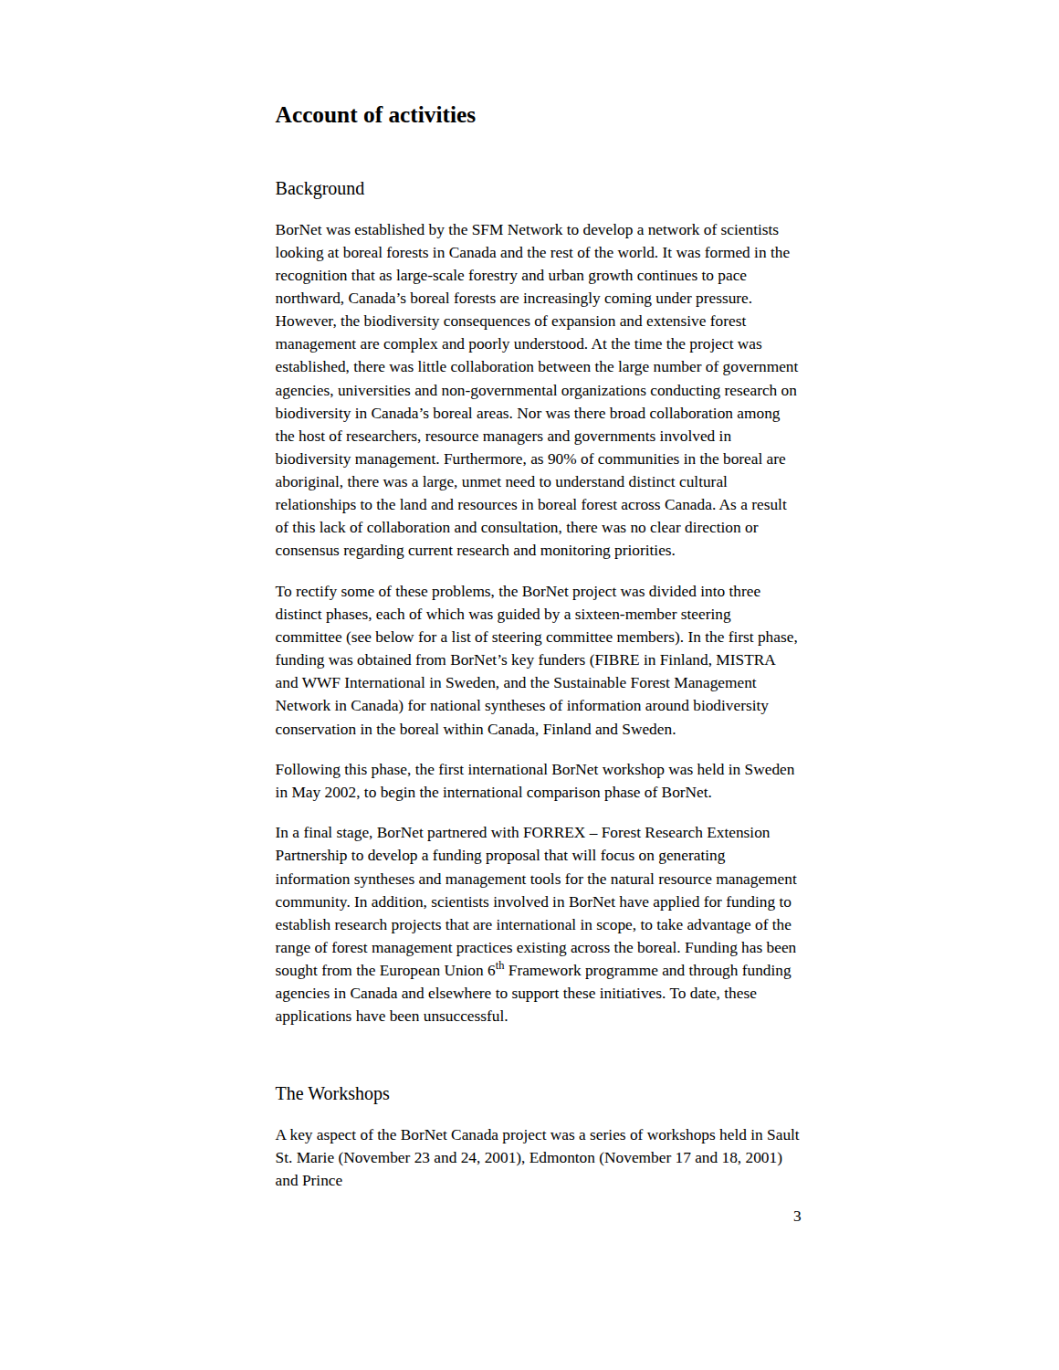Account of activities
Background
BorNet was established by the SFM Network to develop a network of scientists looking at boreal forests in Canada and the rest of the world. It was formed in the recognition that as large-scale forestry and urban growth continues to pace northward, Canada’s boreal forests are increasingly coming under pressure. However, the biodiversity consequences of expansion and extensive forest management are complex and poorly understood. At the time the project was established, there was little collaboration between the large number of government agencies, universities and non-governmental organizations conducting research on biodiversity in Canada’s boreal areas. Nor was there broad collaboration among the host of researchers, resource managers and governments involved in biodiversity management. Furthermore, as 90% of communities in the boreal are aboriginal, there was a large, unmet need to understand distinct cultural relationships to the land and resources in boreal forest across Canada. As a result of this lack of collaboration and consultation, there was no clear direction or consensus regarding current research and monitoring priorities.
To rectify some of these problems, the BorNet project was divided into three distinct phases, each of which was guided by a sixteen-member steering committee (see below for a list of steering committee members). In the first phase, funding was obtained from BorNet’s key funders (FIBRE in Finland, MISTRA and WWF International in Sweden, and the Sustainable Forest Management Network in Canada) for national syntheses of information around biodiversity conservation in the boreal within Canada, Finland and Sweden.
Following this phase, the first international BorNet workshop was held in Sweden in May 2002, to begin the international comparison phase of BorNet.
In a final stage, BorNet partnered with FORREX – Forest Research Extension Partnership to develop a funding proposal that will focus on generating information syntheses and management tools for the natural resource management community. In addition, scientists involved in BorNet have applied for funding to establish research projects that are international in scope, to take advantage of the range of forest management practices existing across the boreal. Funding has been sought from the European Union 6th Framework programme and through funding agencies in Canada and elsewhere to support these initiatives. To date, these applications have been unsuccessful.
The Workshops
A key aspect of the BorNet Canada project was a series of workshops held in Sault St. Marie (November 23 and 24, 2001), Edmonton (November 17 and 18, 2001) and Prince
3